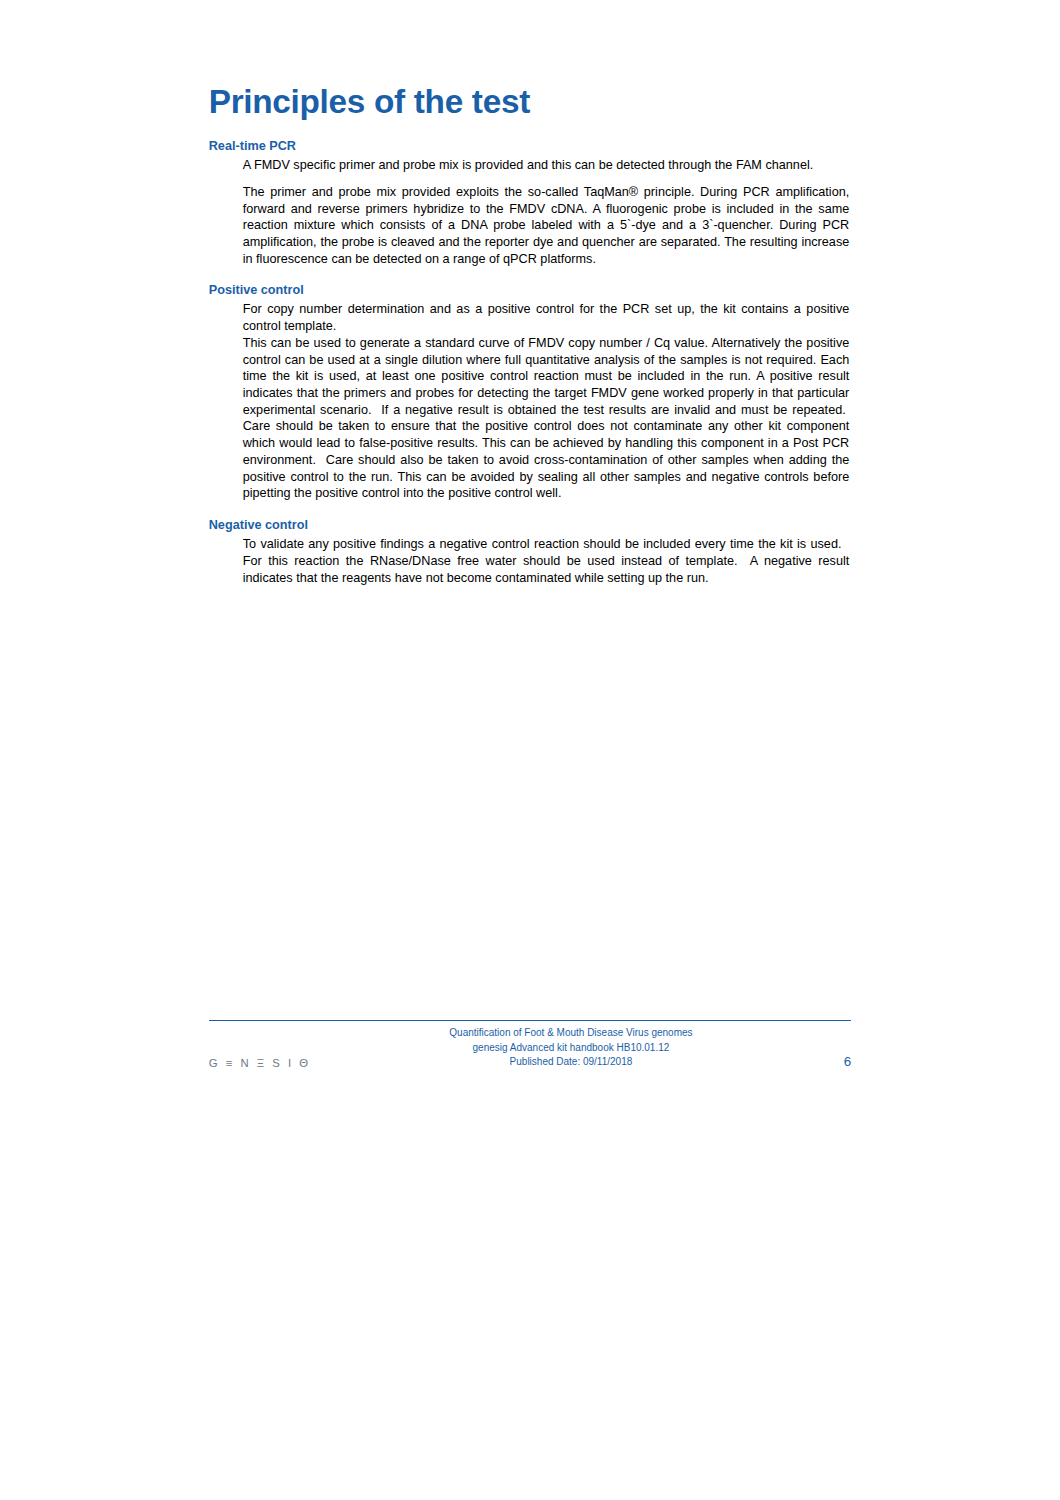Principles of the test
Real-time PCR
A FMDV specific primer and probe mix is provided and this can be detected through the FAM channel.
The primer and probe mix provided exploits the so-called TaqMan® principle. During PCR amplification, forward and reverse primers hybridize to the FMDV cDNA. A fluorogenic probe is included in the same reaction mixture which consists of a DNA probe labeled with a 5`-dye and a 3`-quencher. During PCR amplification, the probe is cleaved and the reporter dye and quencher are separated. The resulting increase in fluorescence can be detected on a range of qPCR platforms.
Positive control
For copy number determination and as a positive control for the PCR set up, the kit contains a positive control template.
This can be used to generate a standard curve of FMDV copy number / Cq value. Alternatively the positive control can be used at a single dilution where full quantitative analysis of the samples is not required. Each time the kit is used, at least one positive control reaction must be included in the run. A positive result indicates that the primers and probes for detecting the target FMDV gene worked properly in that particular experimental scenario. If a negative result is obtained the test results are invalid and must be repeated. Care should be taken to ensure that the positive control does not contaminate any other kit component which would lead to false-positive results. This can be achieved by handling this component in a Post PCR environment. Care should also be taken to avoid cross-contamination of other samples when adding the positive control to the run. This can be avoided by sealing all other samples and negative controls before pipetting the positive control into the positive control well.
Negative control
To validate any positive findings a negative control reaction should be included every time the kit is used. For this reaction the RNase/DNase free water should be used instead of template. A negative result indicates that the reagents have not become contaminated while setting up the run.
G ≡ N Ξ S I Θ
Quantification of Foot & Mouth Disease Virus genomes
genesig Advanced kit handbook HB10.01.12
Published Date: 09/11/2018
6